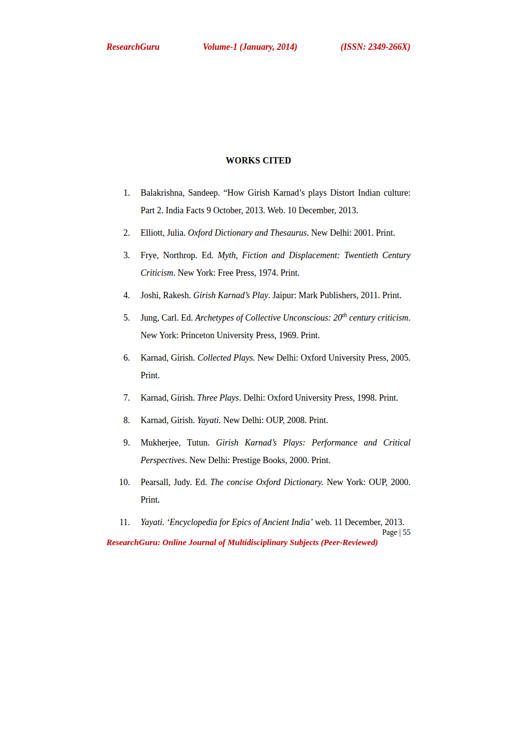ResearchGuru Volume-1 (January, 2014) (ISSN: 2349-266X)
WORKS CITED
Balakrishna, Sandeep. “How Girish Karnad’s plays Distort Indian culture: Part 2. India Facts 9 October, 2013. Web. 10 December, 2013.
Elliott, Julia. Oxford Dictionary and Thesaurus. New Delhi: 2001. Print.
Frye, Northrop. Ed. Myth, Fiction and Displacement: Twentieth Century Criticism. New York: Free Press, 1974. Print.
Joshi, Rakesh. Girish Karnad’s Play. Jaipur: Mark Publishers, 2011. Print.
Jung, Carl. Ed. Archetypes of Collective Unconscious: 20th century criticism. New York: Princeton University Press, 1969. Print.
Karnad, Girish. Collected Plays. New Delhi: Oxford University Press, 2005. Print.
Karnad, Girish. Three Plays. Delhi: Oxford University Press, 1998. Print.
Karnad, Girish. Yayati. New Delhi: OUP, 2008. Print.
Mukherjee, Tutun. Girish Karnad’s Plays: Performance and Critical Perspectives. New Delhi: Prestige Books, 2000. Print.
Pearsall, Judy. Ed. The concise Oxford Dictionary. New York: OUP, 2000. Print.
Yayati. ‘Encyclopedia for Epics of Ancient India’ web. 11 December, 2013.
Page | 55
ResearchGuru: Online Journal of Multidisciplinary Subjects (Peer-Reviewed)